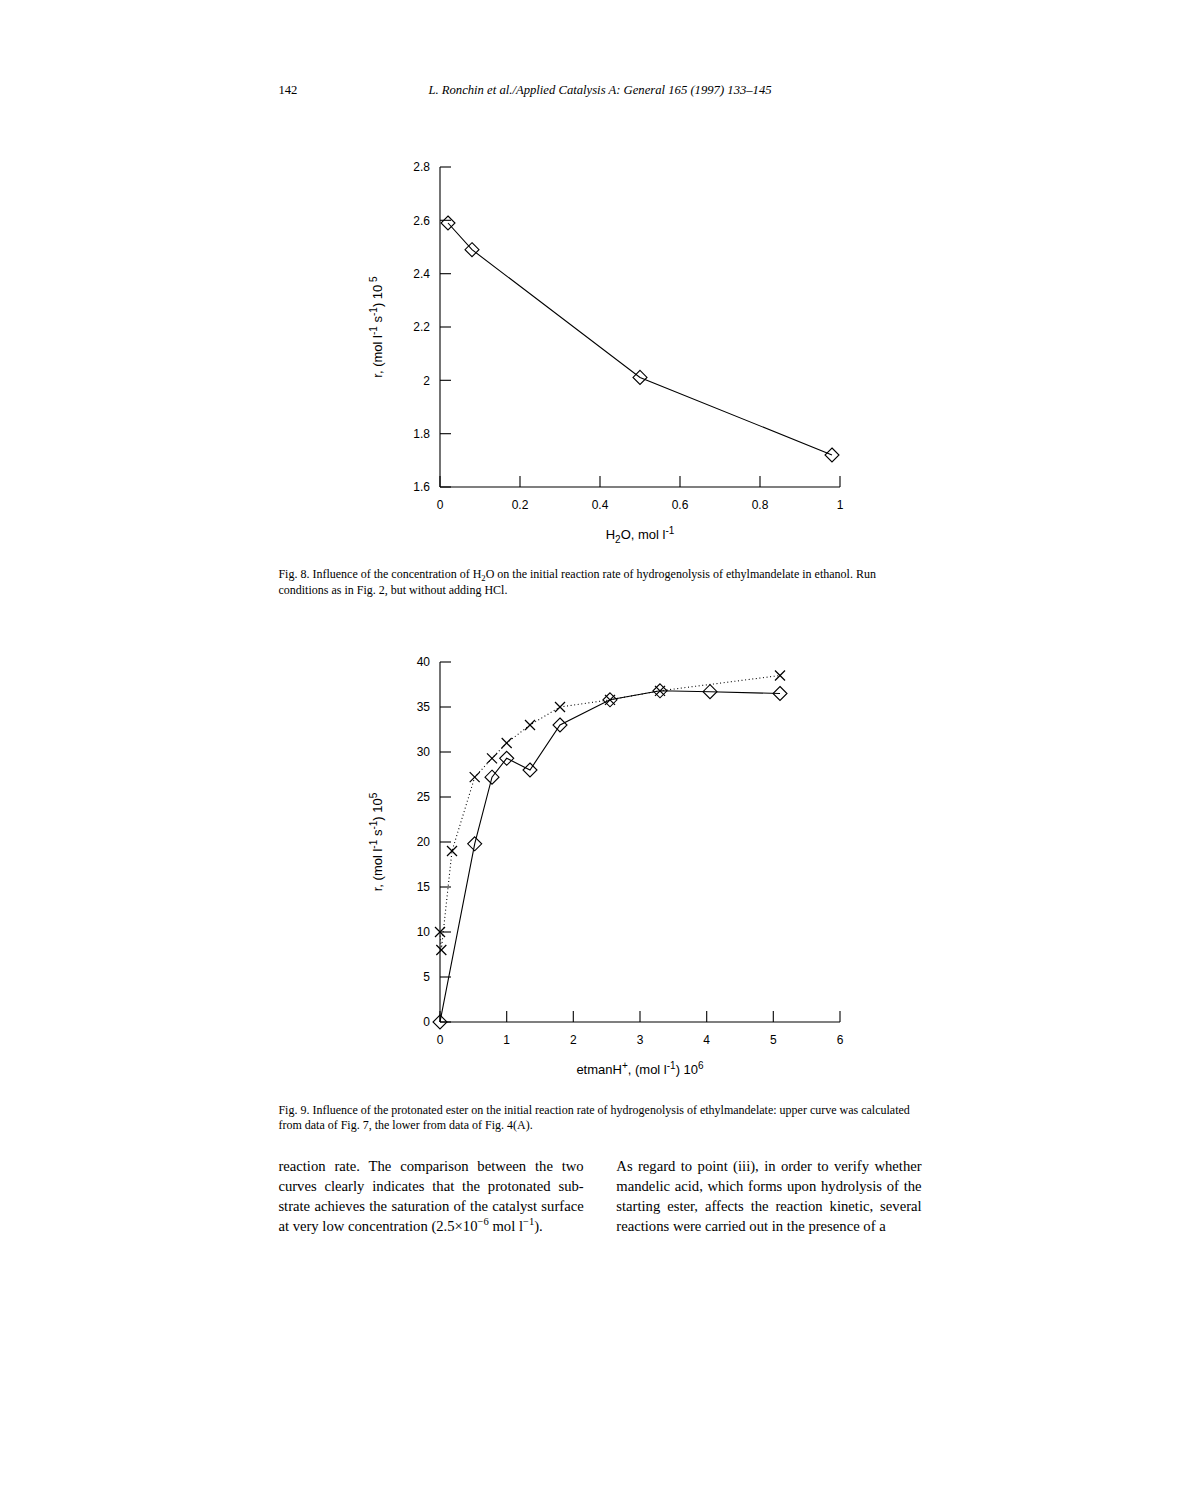142
L. Ronchin et al./Applied Catalysis A: General 165 (1997) 133–145
1.6 1.8 2 2.2 2.4 2.6 2.8 0 0.2 0.4 0.6 0.8 1 H2O, mol l-1 r, (mol l-1 s-1) 10 5
Fig. 8. Influence of the concentration of H2O on the initial reaction rate of hydrogenolysis of ethylmandelate in ethanol. Run conditions as in Fig. 2, but without adding HCl.
0 5 10 15 20 25 30 35 40 0 1 2 3 4 5 6 etmanH+, (mol l-1) 106 r, (mol l-1 s-1) 105 points (x in 1e-6 units, y in 1e-5 units): (0.00,10.0) (0.02,8.0) (0.18,19.0) (0.52,27.2) (0.78,29.3) (1.00,31.0) (1.35,33.0) (1.80,35.0) (2.55,35.8) (3.30,36.8) (5.10,38.5) x = 120 + 66.667*X ; y = 400 - 9*Y points: (0.00,0.0) (0.52,19.8) (0.78,27.2) (1.00,29.3) (1.35,28.0) (1.80,33.0) (2.55,35.8) (3.30,36.8) (4.05,36.7) (5.10,36.5) Note: visual path rises then saturates
Fig. 9. Influence of the protonated ester on the initial reaction rate of hydrogenolysis of ethylmandelate: upper curve was calculated from data of Fig. 7, the lower from data of Fig. 4(A).
reaction rate. The comparison between the two curves clearly indicates that the protonated substrate achieves the saturation of the catalyst surface at very low concentration (2.5×10−6 mol l−1).
As regard to point (iii), in order to verify whether mandelic acid, which forms upon hydrolysis of the starting ester, affects the reaction kinetic, several reactions were carried out in the presence of a